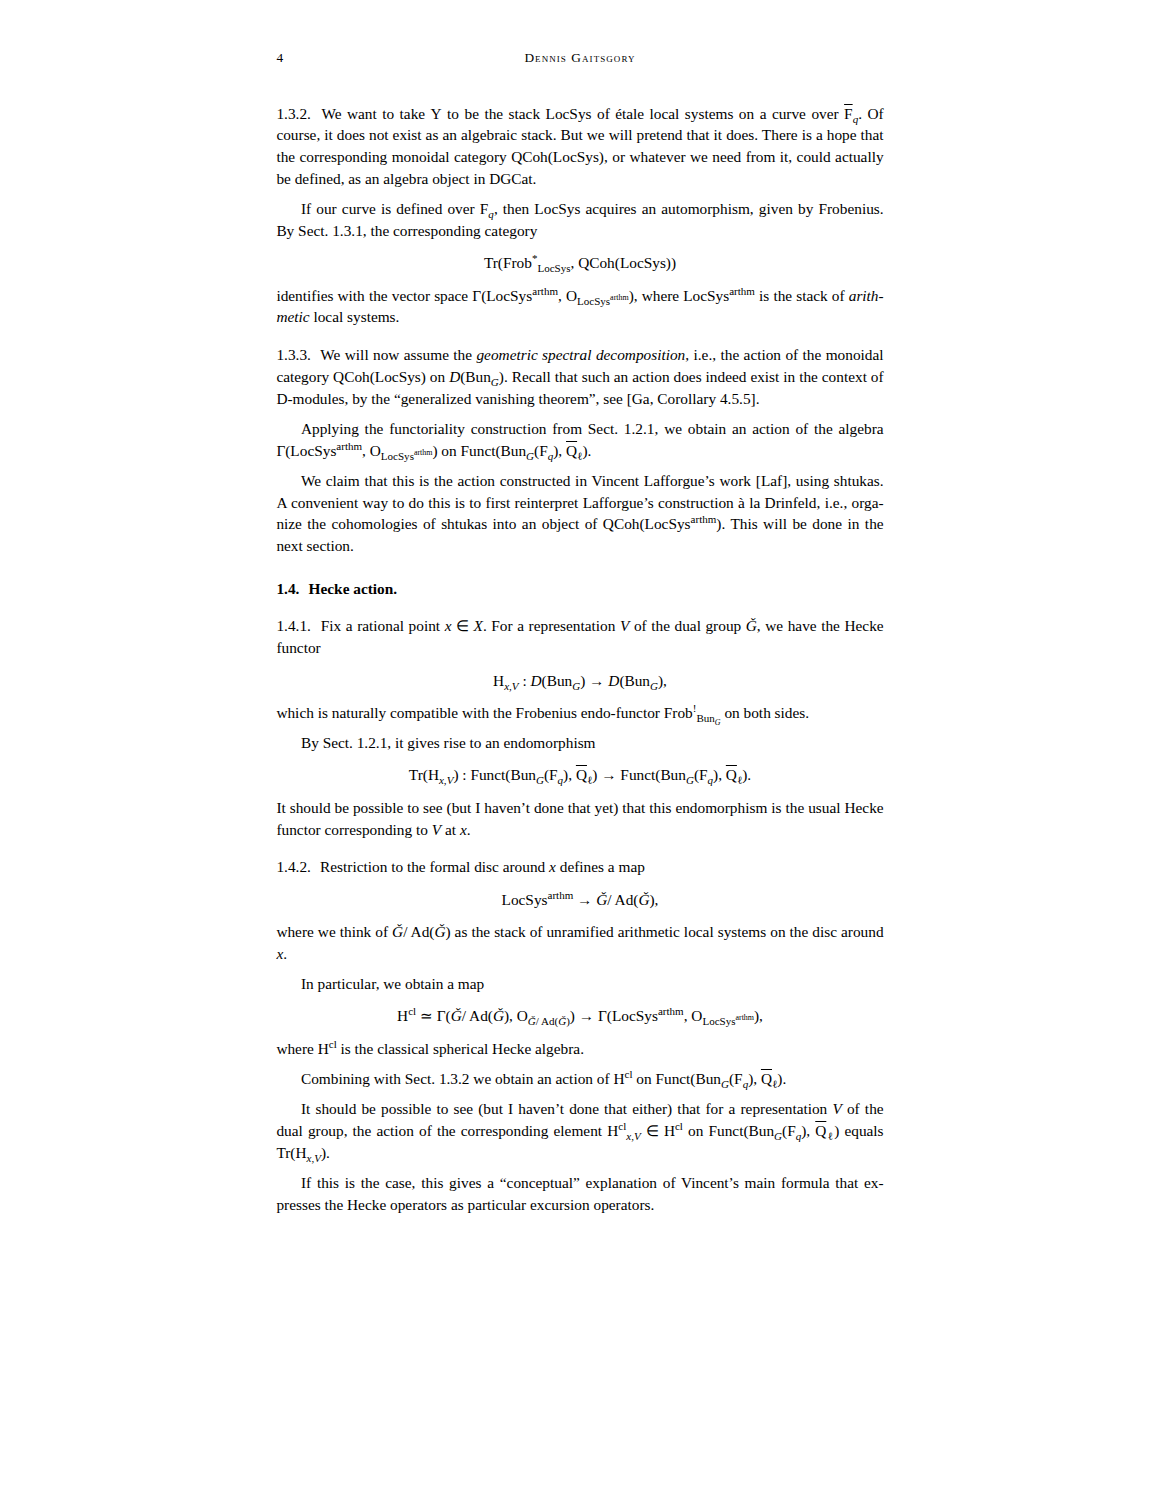4 Dennis Gaitsgory
1.3.2. We want to take Y to be the stack LocSys of étale local systems on a curve over Fq. Of course, it does not exist as an algebraic stack. But we will pretend that it does. There is a hope that the corresponding monoidal category QCoh(LocSys), or whatever we need from it, could actually be defined, as an algebra object in DGCat.
If our curve is defined over Fq, then LocSys acquires an automorphism, given by Frobenius. By Sect. 1.3.1, the corresponding category
Tr(Frob*LocSys, QCoh(LocSys))
identifies with the vector space Γ(LocSysarthm, OLocSysarthm), where LocSysarthm is the stack of arithmetic local systems.
1.3.3. We will now assume the geometric spectral decomposition, i.e., the action of the monoidal category QCoh(LocSys) on D(BunG). Recall that such an action does indeed exist in the context of D-modules, by the “generalized vanishing theorem”, see [Ga, Corollary 4.5.5].
Applying the functoriality construction from Sect. 1.2.1, we obtain an action of the algebra Γ(LocSysarthm, OLocSysarthm) on Funct(BunG(Fq), Qℓ).
We claim that this is the action constructed in Vincent Lafforgue’s work [Laf], using shtukas. A convenient way to do this is to first reinterpret Lafforgue’s construction à la Drinfeld, i.e., organize the cohomologies of shtukas into an object of QCoh(LocSysarthm). This will be done in the next section.
1.4. Hecke action.
1.4.1. Fix a rational point x ∈ X. For a representation V of the dual group Ǧ, we have the Hecke functor
Hx,V : D(BunG) → D(BunG),
which is naturally compatible with the Frobenius endo-functor Frob!BunG on both sides.
By Sect. 1.2.1, it gives rise to an endomorphism
Tr(Hx,V) : Funct(BunG(Fq), Qℓ) → Funct(BunG(Fq), Qℓ).
It should be possible to see (but I haven’t done that yet) that this endomorphism is the usual Hecke functor corresponding to V at x.
1.4.2. Restriction to the formal disc around x defines a map
LocSysarthm → Ǧ/ Ad(Ǧ),
where we think of Ǧ/ Ad(Ǧ) as the stack of unramified arithmetic local systems on the disc around x.
In particular, we obtain a map
Hcl ≃ Γ(Ǧ/ Ad(Ǧ), OǦ/ Ad(Ǧ)) → Γ(LocSysarthm, OLocSysarthm),
where Hcl is the classical spherical Hecke algebra.
Combining with Sect. 1.3.2 we obtain an action of Hcl on Funct(BunG(Fq), Qℓ).
It should be possible to see (but I haven’t done that either) that for a representation V of the dual group, the action of the corresponding element Hclx,V ∈ Hcl on Funct(BunG(Fq), Qℓ) equals Tr(Hx,V).
If this is the case, this gives a “conceptual” explanation of Vincent’s main formula that expresses the Hecke operators as particular excursion operators.